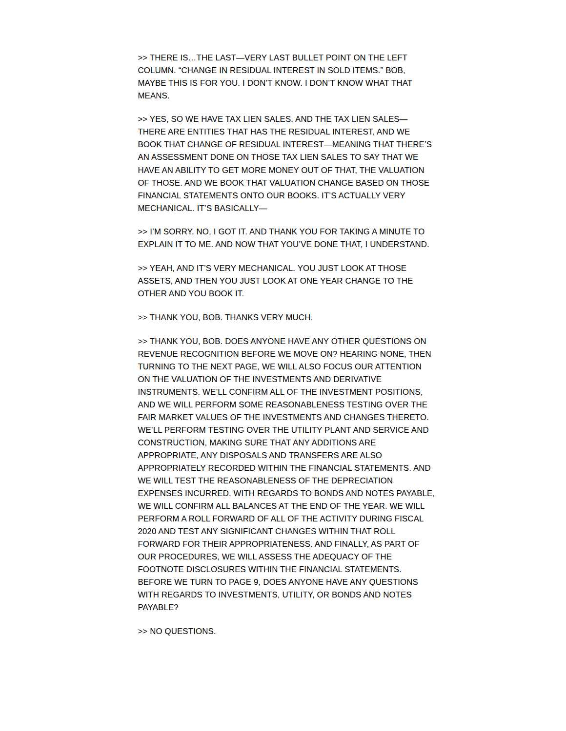>> THERE IS…THE LAST—VERY LAST BULLET POINT ON THE LEFT COLUMN. “CHANGE IN RESIDUAL INTEREST IN SOLD ITEMS.” BOB, MAYBE THIS IS FOR YOU. I DON’T KNOW. I DON’T KNOW WHAT THAT MEANS.
>> YES, SO WE HAVE TAX LIEN SALES. AND THE TAX LIEN SALES—THERE ARE ENTITIES THAT HAS THE RESIDUAL INTEREST, AND WE BOOK THAT CHANGE OF RESIDUAL INTEREST—MEANING THAT THERE’S AN ASSESSMENT DONE ON THOSE TAX LIEN SALES TO SAY THAT WE HAVE AN ABILITY TO GET MORE MONEY OUT OF THAT, THE VALUATION OF THOSE. AND WE BOOK THAT VALUATION CHANGE BASED ON THOSE FINANCIAL STATEMENTS ONTO OUR BOOKS. IT’S ACTUALLY VERY MECHANICAL. IT’S BASICALLY—
>> I’M SORRY. NO, I GOT IT. AND THANK YOU FOR TAKING A MINUTE TO EXPLAIN IT TO ME. AND NOW THAT YOU’VE DONE THAT, I UNDERSTAND.
>> YEAH, AND IT’S VERY MECHANICAL. YOU JUST LOOK AT THOSE ASSETS, AND THEN YOU JUST LOOK AT ONE YEAR CHANGE TO THE OTHER AND YOU BOOK IT.
>> THANK YOU, BOB. THANKS VERY MUCH.
>> THANK YOU, BOB. DOES ANYONE HAVE ANY OTHER QUESTIONS ON REVENUE RECOGNITION BEFORE WE MOVE ON? HEARING NONE, THEN TURNING TO THE NEXT PAGE, WE WILL ALSO FOCUS OUR ATTENTION ON THE VALUATION OF THE INVESTMENTS AND DERIVATIVE INSTRUMENTS. WE’LL CONFIRM ALL OF THE INVESTMENT POSITIONS, AND WE WILL PERFORM SOME REASONABLENESS TESTING OVER THE FAIR MARKET VALUES OF THE INVESTMENTS AND CHANGES THERETO. WE’LL PERFORM TESTING OVER THE UTILITY PLANT AND SERVICE AND CONSTRUCTION, MAKING SURE THAT ANY ADDITIONS ARE APPROPRIATE, ANY DISPOSALS AND TRANSFERS ARE ALSO APPROPRIATELY RECORDED WITHIN THE FINANCIAL STATEMENTS. AND WE WILL TEST THE REASONABLENESS OF THE DEPRECIATION EXPENSES INCURRED. WITH REGARDS TO BONDS AND NOTES PAYABLE, WE WILL CONFIRM ALL BALANCES AT THE END OF THE YEAR. WE WILL PERFORM A ROLL FORWARD OF ALL OF THE ACTIVITY DURING FISCAL 2020 AND TEST ANY SIGNIFICANT CHANGES WITHIN THAT ROLL FORWARD FOR THEIR APPROPRIATENESS. AND FINALLY, AS PART OF OUR PROCEDURES, WE WILL ASSESS THE ADEQUACY OF THE FOOTNOTE DISCLOSURES WITHIN THE FINANCIAL STATEMENTS. BEFORE WE TURN TO PAGE 9, DOES ANYONE HAVE ANY QUESTIONS WITH REGARDS TO INVESTMENTS, UTILITY, OR BONDS AND NOTES PAYABLE?
>> NO QUESTIONS.